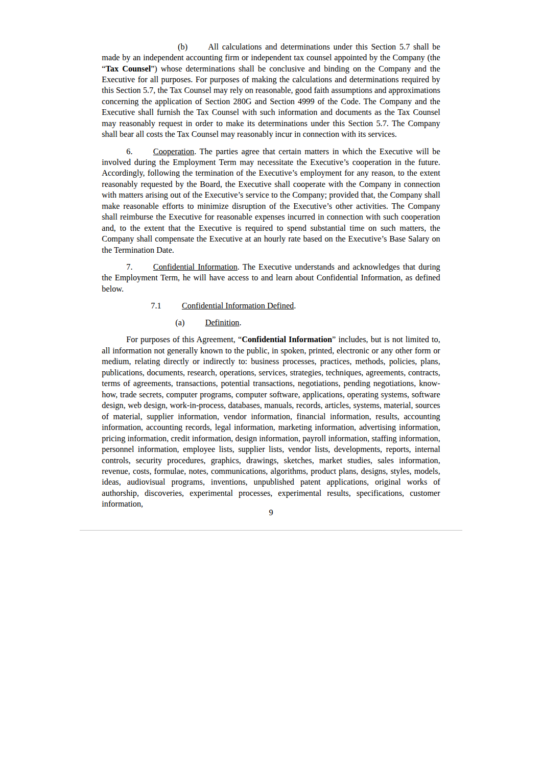(b) All calculations and determinations under this Section 5.7 shall be made by an independent accounting firm or independent tax counsel appointed by the Company (the “Tax Counsel”) whose determinations shall be conclusive and binding on the Company and the Executive for all purposes. For purposes of making the calculations and determinations required by this Section 5.7, the Tax Counsel may rely on reasonable, good faith assumptions and approximations concerning the application of Section 280G and Section 4999 of the Code. The Company and the Executive shall furnish the Tax Counsel with such information and documents as the Tax Counsel may reasonably request in order to make its determinations under this Section 5.7. The Company shall bear all costs the Tax Counsel may reasonably incur in connection with its services.
6. Cooperation. The parties agree that certain matters in which the Executive will be involved during the Employment Term may necessitate the Executive’s cooperation in the future. Accordingly, following the termination of the Executive’s employment for any reason, to the extent reasonably requested by the Board, the Executive shall cooperate with the Company in connection with matters arising out of the Executive’s service to the Company; provided that, the Company shall make reasonable efforts to minimize disruption of the Executive’s other activities. The Company shall reimburse the Executive for reasonable expenses incurred in connection with such cooperation and, to the extent that the Executive is required to spend substantial time on such matters, the Company shall compensate the Executive at an hourly rate based on the Executive’s Base Salary on the Termination Date.
7. Confidential Information. The Executive understands and acknowledges that during the Employment Term, he will have access to and learn about Confidential Information, as defined below.
7.1 Confidential Information Defined.
(a) Definition.
For purposes of this Agreement, “Confidential Information” includes, but is not limited to, all information not generally known to the public, in spoken, printed, electronic or any other form or medium, relating directly or indirectly to: business processes, practices, methods, policies, plans, publications, documents, research, operations, services, strategies, techniques, agreements, contracts, terms of agreements, transactions, potential transactions, negotiations, pending negotiations, know-how, trade secrets, computer programs, computer software, applications, operating systems, software design, web design, work-in-process, databases, manuals, records, articles, systems, material, sources of material, supplier information, vendor information, financial information, results, accounting information, accounting records, legal information, marketing information, advertising information, pricing information, credit information, design information, payroll information, staffing information, personnel information, employee lists, supplier lists, vendor lists, developments, reports, internal controls, security procedures, graphics, drawings, sketches, market studies, sales information, revenue, costs, formulae, notes, communications, algorithms, product plans, designs, styles, models, ideas, audiovisual programs, inventions, unpublished patent applications, original works of authorship, discoveries, experimental processes, experimental results, specifications, customer information,
9